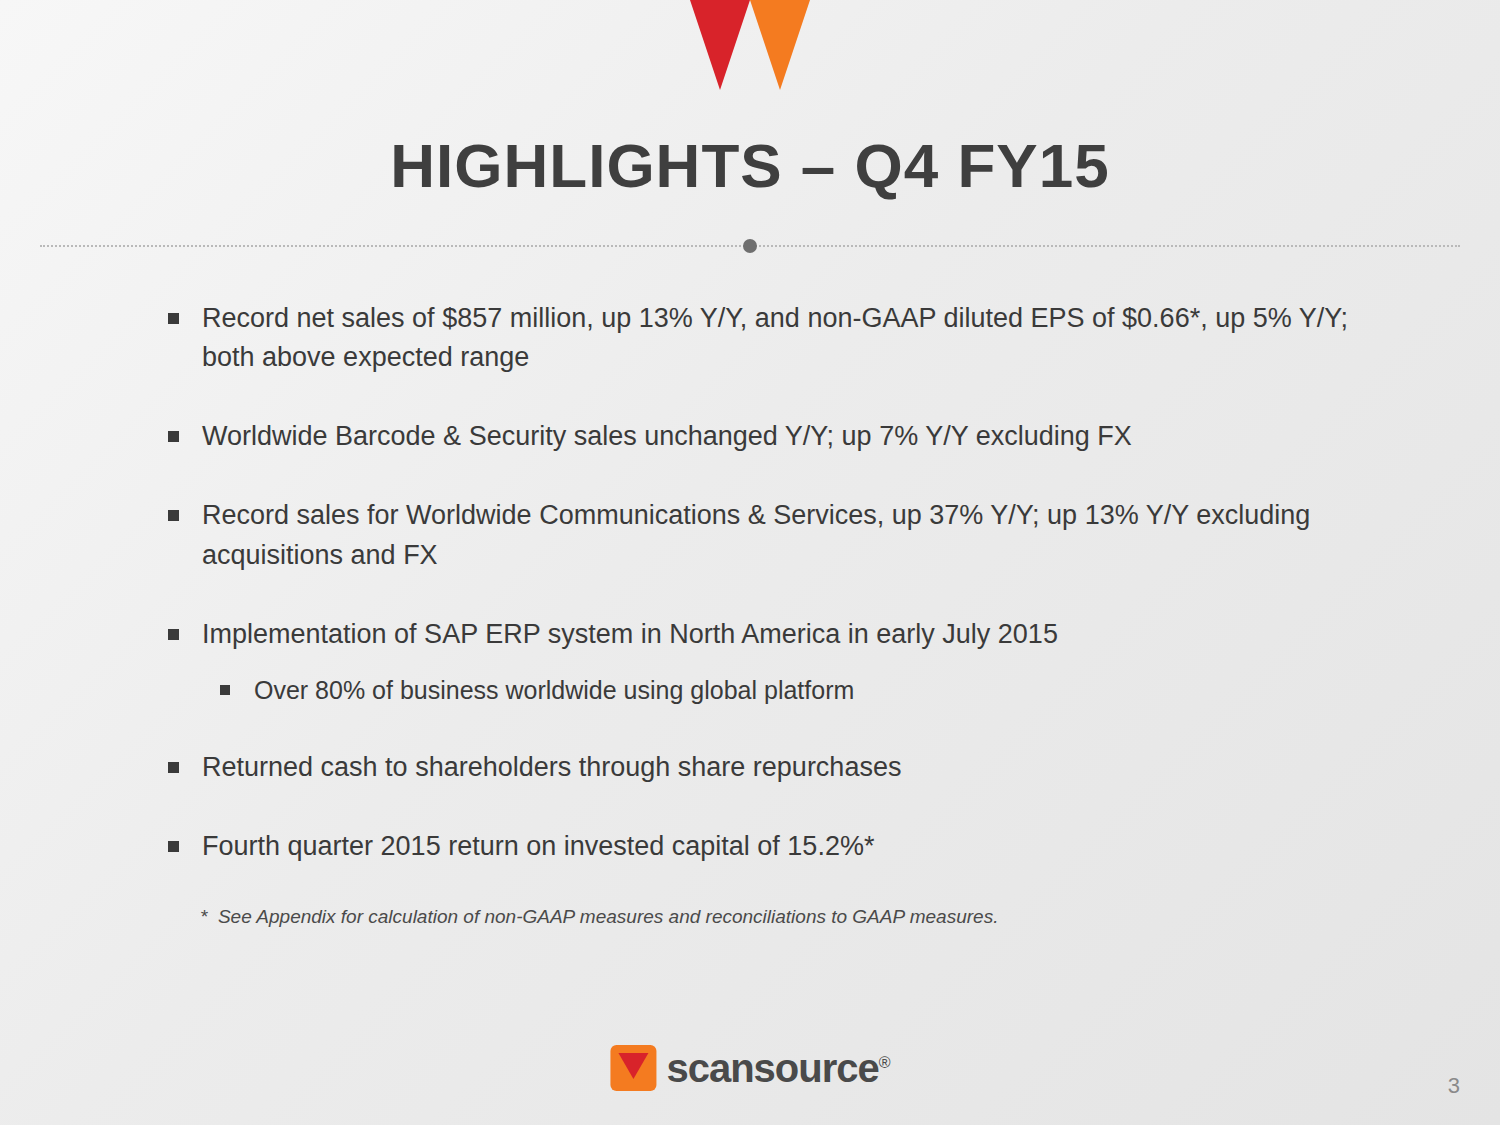HIGHLIGHTS – Q4 FY15
Record net sales of $857 million, up 13% Y/Y, and non-GAAP diluted EPS of $0.66*, up 5% Y/Y; both above expected range
Worldwide Barcode & Security sales unchanged Y/Y; up 7% Y/Y excluding FX
Record sales for Worldwide Communications & Services, up 37% Y/Y; up 13% Y/Y excluding acquisitions and FX
Implementation of SAP ERP system in North America in early July 2015
Over 80% of business worldwide using global platform
Returned cash to shareholders through share repurchases
Fourth quarter 2015 return on invested capital of 15.2%*
* See Appendix for calculation of non-GAAP measures and reconciliations to GAAP measures.
scansource®
3